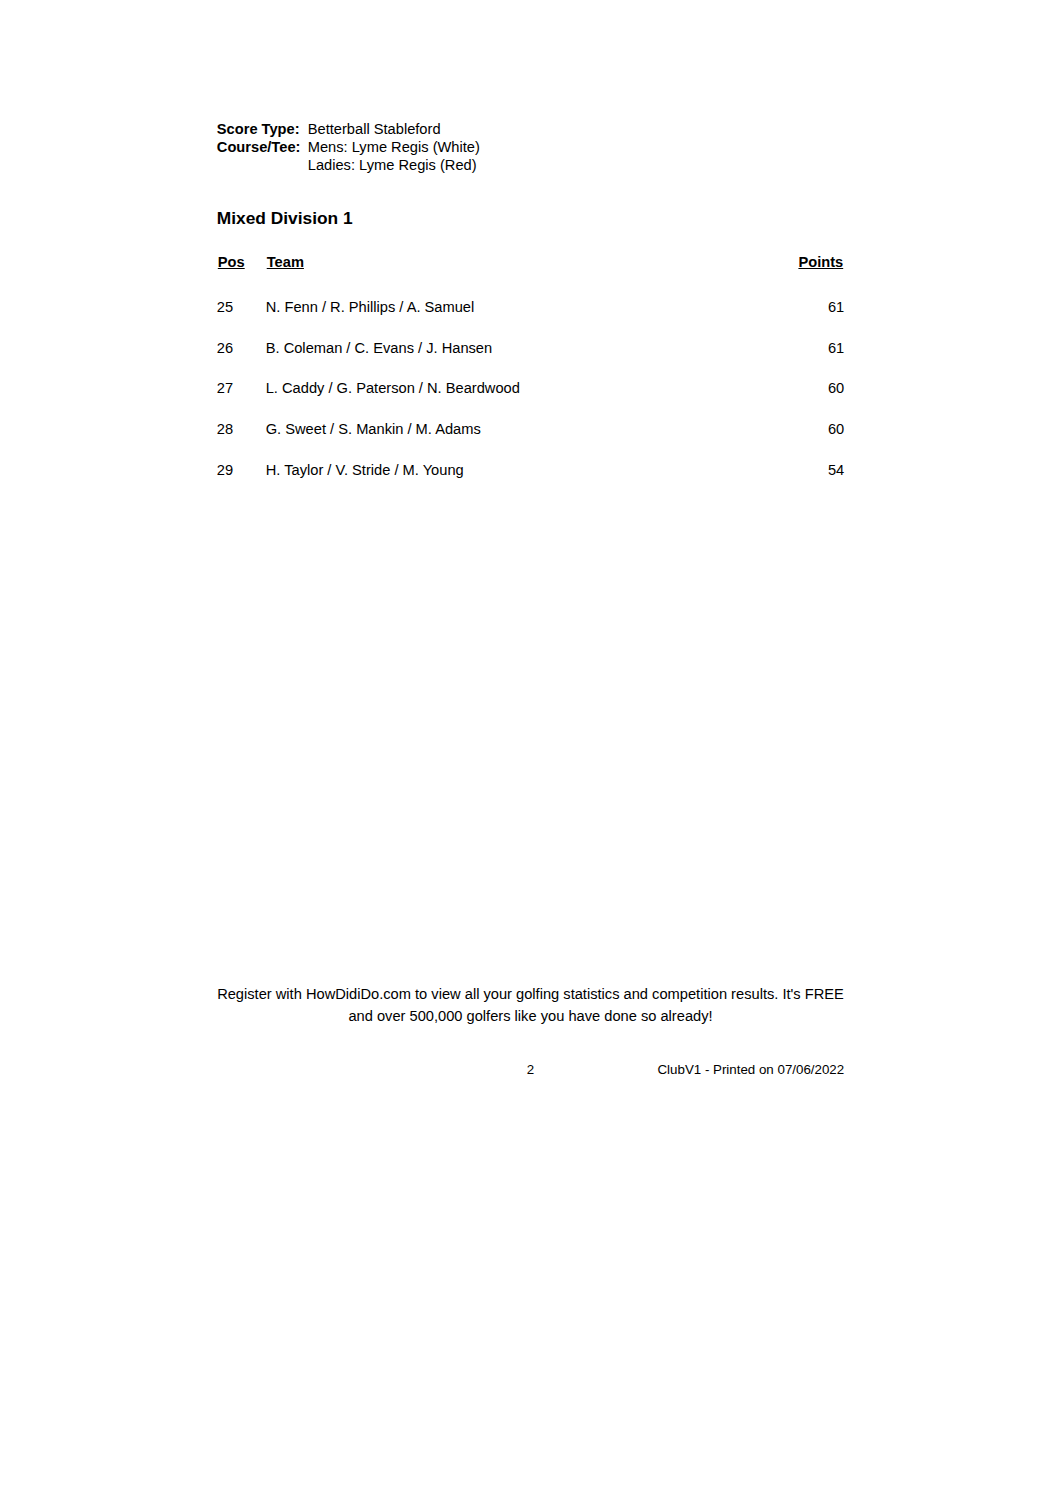| Score Type: | Betterball Stableford |
| Course/Tee: | Mens: Lyme Regis (White) |
| | Ladies: Lyme Regis (Red) |
Mixed Division 1
| Pos | Team | Points |
| --- | --- | --- |
| 25 | N. Fenn / R. Phillips / A. Samuel | 61 |
| 26 | B. Coleman / C. Evans / J. Hansen | 61 |
| 27 | L. Caddy / G. Paterson / N. Beardwood | 60 |
| 28 | G. Sweet / S. Mankin / M. Adams | 60 |
| 29 | H. Taylor / V. Stride / M. Young | 54 |
Register with HowDidiDo.com to view all your golfing statistics and competition results. It's FREE
and over 500,000 golfers like you have done so already!
2 ClubV1 - Printed on 07/06/2022